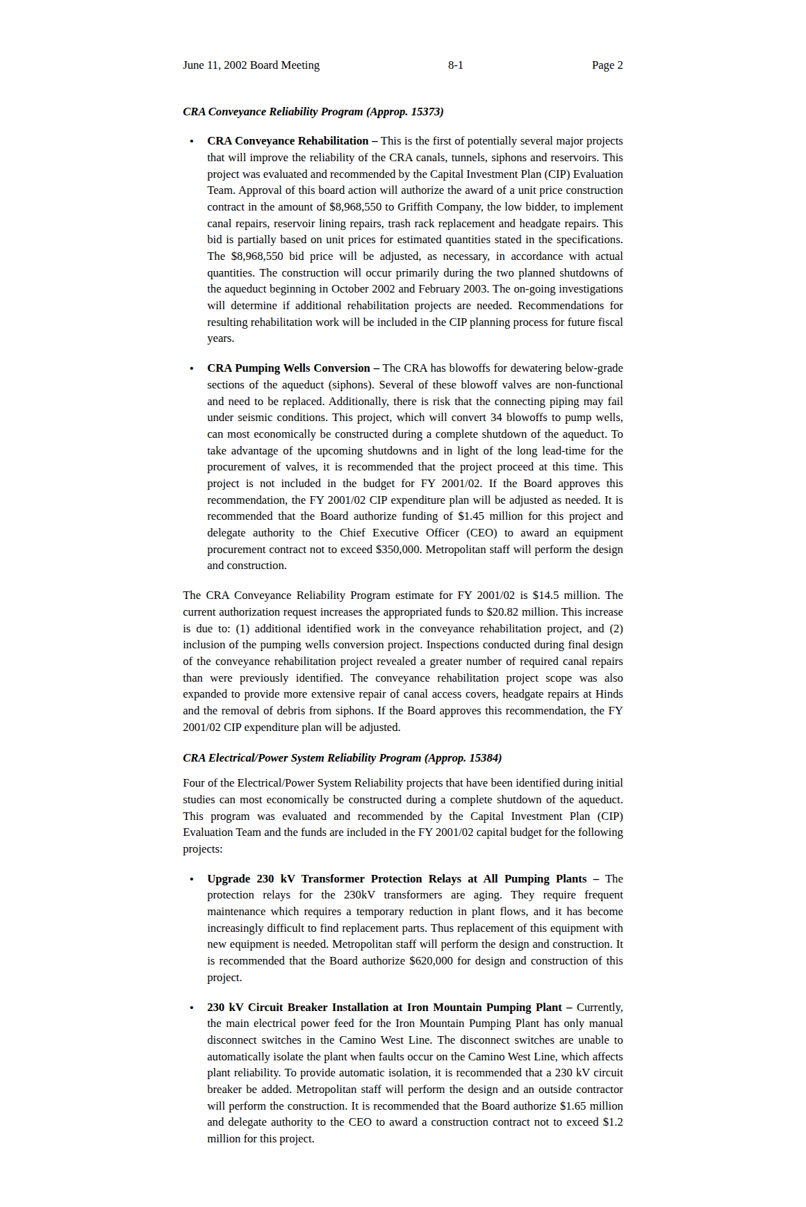June 11, 2002 Board Meeting
8-1
Page 2
CRA Conveyance Reliability Program (Approp. 15373)
CRA Conveyance Rehabilitation – This is the first of potentially several major projects that will improve the reliability of the CRA canals, tunnels, siphons and reservoirs. This project was evaluated and recommended by the Capital Investment Plan (CIP) Evaluation Team. Approval of this board action will authorize the award of a unit price construction contract in the amount of $8,968,550 to Griffith Company, the low bidder, to implement canal repairs, reservoir lining repairs, trash rack replacement and headgate repairs. This bid is partially based on unit prices for estimated quantities stated in the specifications. The $8,968,550 bid price will be adjusted, as necessary, in accordance with actual quantities. The construction will occur primarily during the two planned shutdowns of the aqueduct beginning in October 2002 and February 2003. The on-going investigations will determine if additional rehabilitation projects are needed. Recommendations for resulting rehabilitation work will be included in the CIP planning process for future fiscal years.
CRA Pumping Wells Conversion – The CRA has blowoffs for dewatering below-grade sections of the aqueduct (siphons). Several of these blowoff valves are non-functional and need to be replaced. Additionally, there is risk that the connecting piping may fail under seismic conditions. This project, which will convert 34 blowoffs to pump wells, can most economically be constructed during a complete shutdown of the aqueduct. To take advantage of the upcoming shutdowns and in light of the long lead-time for the procurement of valves, it is recommended that the project proceed at this time. This project is not included in the budget for FY 2001/02. If the Board approves this recommendation, the FY 2001/02 CIP expenditure plan will be adjusted as needed. It is recommended that the Board authorize funding of $1.45 million for this project and delegate authority to the Chief Executive Officer (CEO) to award an equipment procurement contract not to exceed $350,000. Metropolitan staff will perform the design and construction.
The CRA Conveyance Reliability Program estimate for FY 2001/02 is $14.5 million. The current authorization request increases the appropriated funds to $20.82 million. This increase is due to: (1) additional identified work in the conveyance rehabilitation project, and (2) inclusion of the pumping wells conversion project. Inspections conducted during final design of the conveyance rehabilitation project revealed a greater number of required canal repairs than were previously identified. The conveyance rehabilitation project scope was also expanded to provide more extensive repair of canal access covers, headgate repairs at Hinds and the removal of debris from siphons. If the Board approves this recommendation, the FY 2001/02 CIP expenditure plan will be adjusted.
CRA Electrical/Power System Reliability Program (Approp. 15384)
Four of the Electrical/Power System Reliability projects that have been identified during initial studies can most economically be constructed during a complete shutdown of the aqueduct. This program was evaluated and recommended by the Capital Investment Plan (CIP) Evaluation Team and the funds are included in the FY 2001/02 capital budget for the following projects:
Upgrade 230 kV Transformer Protection Relays at All Pumping Plants – The protection relays for the 230kV transformers are aging. They require frequent maintenance which requires a temporary reduction in plant flows, and it has become increasingly difficult to find replacement parts. Thus replacement of this equipment with new equipment is needed. Metropolitan staff will perform the design and construction. It is recommended that the Board authorize $620,000 for design and construction of this project.
230 kV Circuit Breaker Installation at Iron Mountain Pumping Plant – Currently, the main electrical power feed for the Iron Mountain Pumping Plant has only manual disconnect switches in the Camino West Line. The disconnect switches are unable to automatically isolate the plant when faults occur on the Camino West Line, which affects plant reliability. To provide automatic isolation, it is recommended that a 230 kV circuit breaker be added. Metropolitan staff will perform the design and an outside contractor will perform the construction. It is recommended that the Board authorize $1.65 million and delegate authority to the CEO to award a construction contract not to exceed $1.2 million for this project.